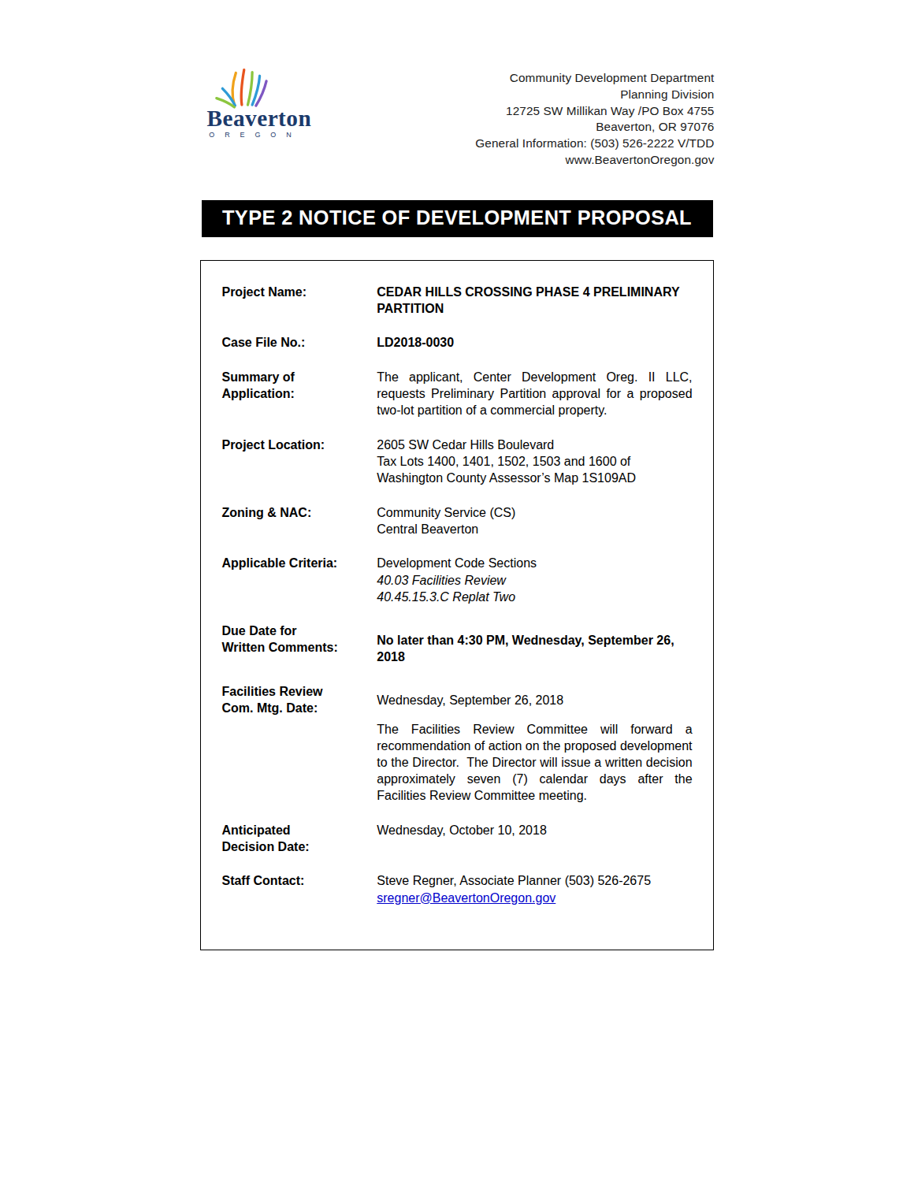Beaverton O R E G O N
Community Development Department
Planning Division
12725 SW Millikan Way /PO Box 4755
Beaverton, OR 97076
General Information: (503) 526-2222 V/TDD
www.BeavertonOregon.gov
TYPE 2 NOTICE OF DEVELOPMENT PROPOSAL
| Project Name: | CEDAR HILLS CROSSING PHASE 4 PRELIMINARY PARTITION |
| Case File No.: | LD2018-0030 |
| Summary of Application: | The applicant, Center Development Oreg. II LLC, requests Preliminary Partition approval for a proposed two-lot partition of a commercial property. |
| Project Location: | 2605 SW Cedar Hills Boulevard Tax Lots 1400, 1401, 1502, 1503 and 1600 of Washington County Assessor’s Map 1S109AD |
| Zoning & NAC: | Community Service (CS) Central Beaverton |
| Applicable Criteria: | Development Code Sections 40.03 Facilities Review 40.45.15.3.C Replat Two |
| Due Date for Written Comments: | No later than 4:30 PM, Wednesday, September 26, 2018 |
| Facilities Review Com. Mtg. Date: | Wednesday, September 26, 2018 The Facilities Review Committee will forward a recommendation of action on the proposed development to the Director. The Director will issue a written decision approximately seven (7) calendar days after the Facilities Review Committee meeting. |
| Anticipated Decision Date: | Wednesday, October 10, 2018 |
| Staff Contact: | Steve Regner, Associate Planner (503) 526-2675 sregner@BeavertonOregon.gov |